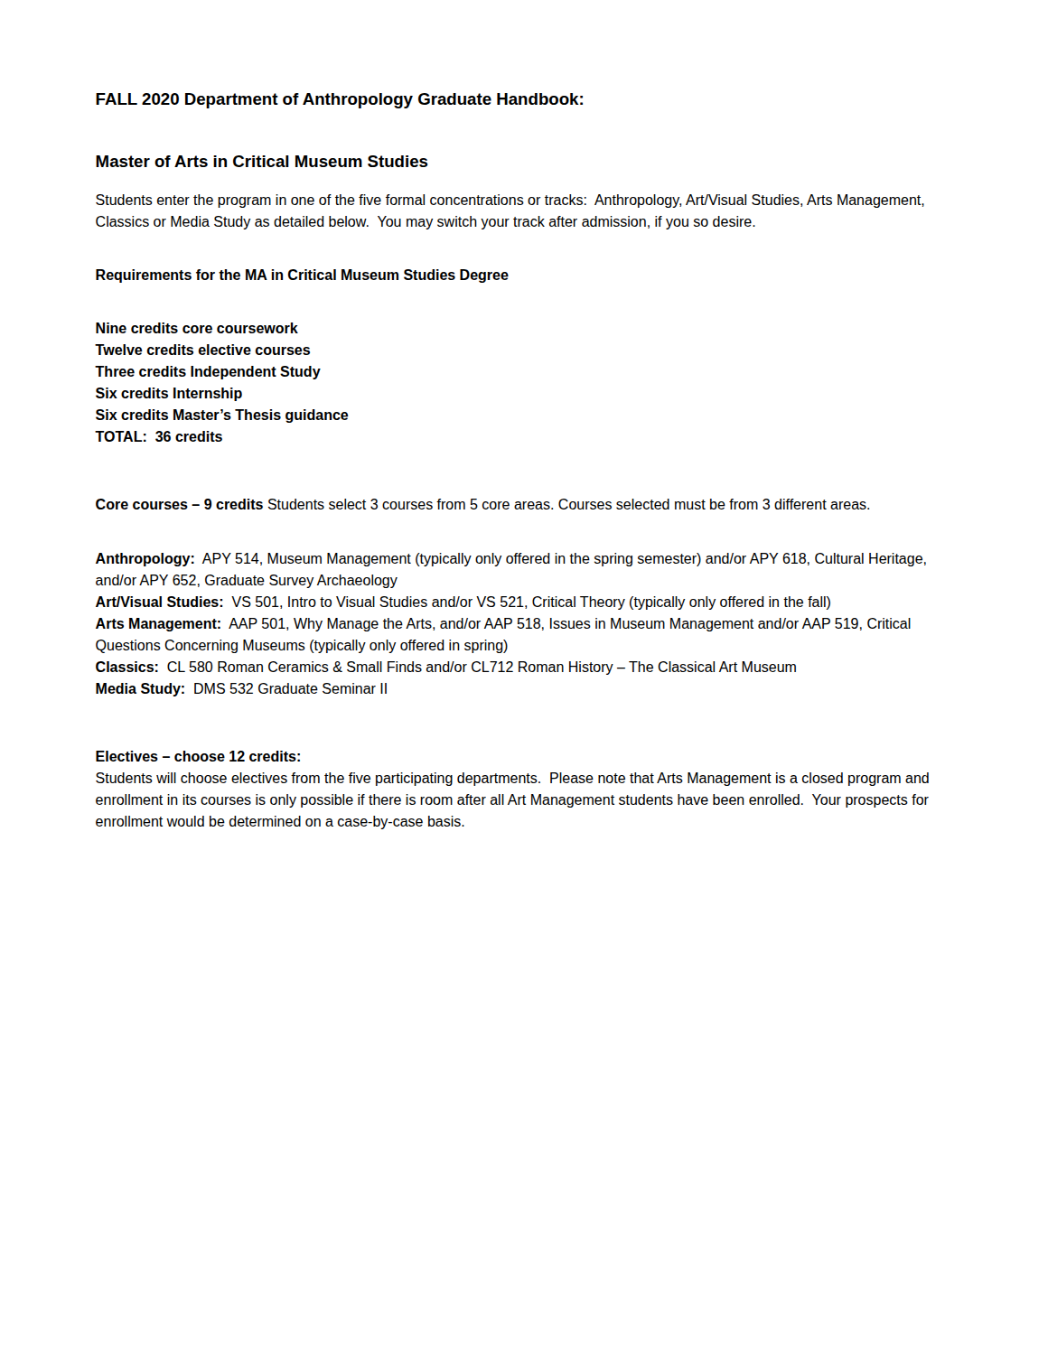FALL 2020 Department of Anthropology Graduate Handbook:
Master of Arts in Critical Museum Studies
Students enter the program in one of the five formal concentrations or tracks: Anthropology, Art/Visual Studies, Arts Management, Classics or Media Study as detailed below. You may switch your track after admission, if you so desire.
Requirements for the MA in Critical Museum Studies Degree
Nine credits core coursework
Twelve credits elective courses
Three credits Independent Study
Six credits Internship
Six credits Master’s Thesis guidance
TOTAL: 36 credits
Core courses – 9 credits Students select 3 courses from 5 core areas. Courses selected must be from 3 different areas.
Anthropology: APY 514, Museum Management (typically only offered in the spring semester) and/or APY 618, Cultural Heritage, and/or APY 652, Graduate Survey Archaeology
Art/Visual Studies: VS 501, Intro to Visual Studies and/or VS 521, Critical Theory (typically only offered in the fall)
Arts Management: AAP 501, Why Manage the Arts, and/or AAP 518, Issues in Museum Management and/or AAP 519, Critical Questions Concerning Museums (typically only offered in spring)
Classics: CL 580 Roman Ceramics & Small Finds and/or CL712 Roman History – The Classical Art Museum
Media Study: DMS 532 Graduate Seminar II
Electives – choose 12 credits:
Students will choose electives from the five participating departments. Please note that Arts Management is a closed program and enrollment in its courses is only possible if there is room after all Art Management students have been enrolled. Your prospects for enrollment would be determined on a case-by-case basis.